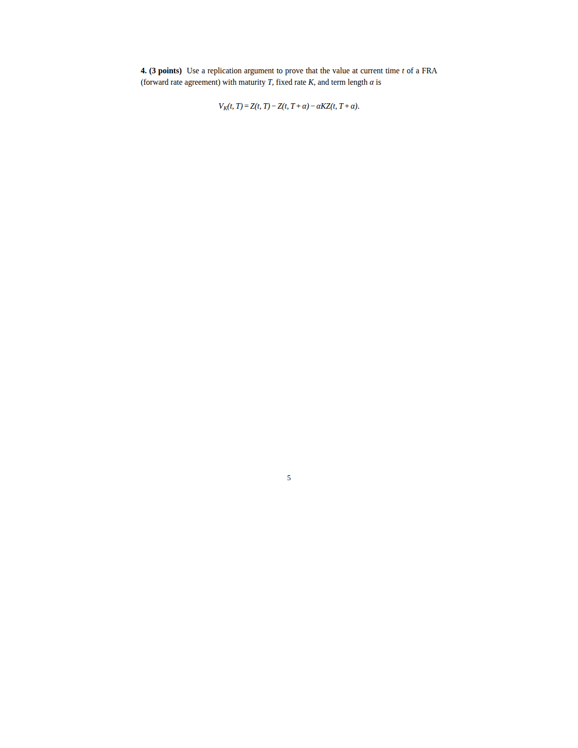4. (3 points) Use a replication argument to prove that the value at current time t of a FRA (forward rate agreement) with maturity T, fixed rate K, and term length α is
VK(t, T)=Z(t, T)−Z(t, T+α)−αKZ(t, T+α).
5